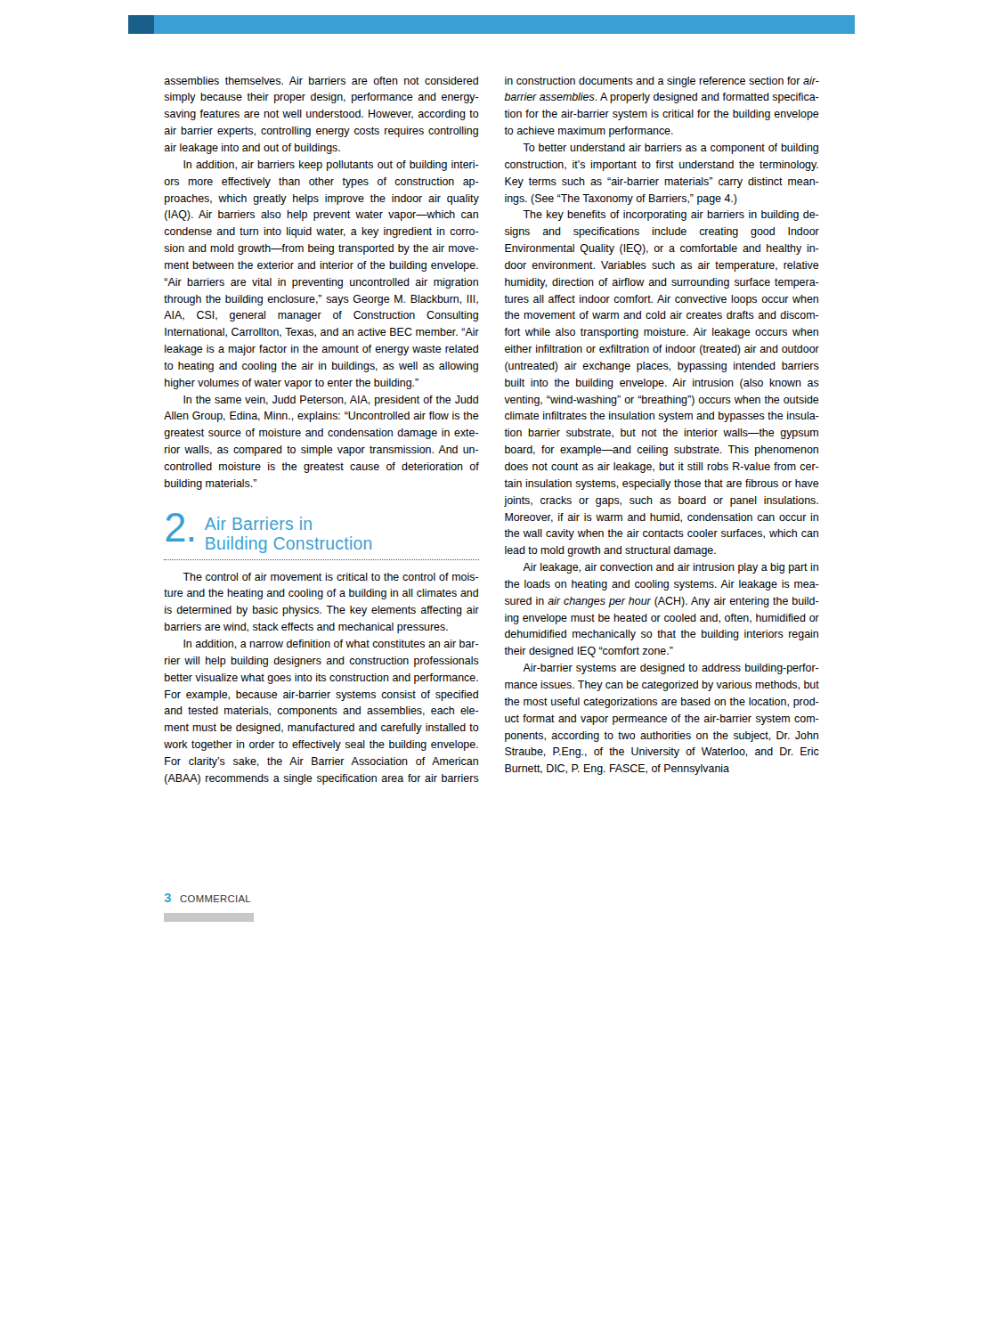assemblies themselves. Air barriers are often not considered simply because their proper design, performance and energy-saving features are not well understood. However, according to air barrier experts, controlling energy costs requires controlling air leakage into and out of buildings.
In addition, air barriers keep pollutants out of building interiors more effectively than other types of construction approaches, which greatly helps improve the indoor air quality (IAQ). Air barriers also help prevent water vapor—which can condense and turn into liquid water, a key ingredient in corrosion and mold growth—from being transported by the air movement between the exterior and interior of the building envelope. “Air barriers are vital in preventing uncontrolled air migration through the building enclosure,” says George M. Blackburn, III, AIA, CSI, general manager of Construction Consulting International, Carrollton, Texas, and an active BEC member. “Air leakage is a major factor in the amount of energy waste related to heating and cooling the air in buildings, as well as allowing higher volumes of water vapor to enter the building.”
In the same vein, Judd Peterson, AIA, president of the Judd Allen Group, Edina, Minn., explains: “Uncontrolled air flow is the greatest source of moisture and condensation damage in exterior walls, as compared to simple vapor transmission. And uncontrolled moisture is the greatest cause of deterioration of building materials.”
2.
Air Barriers in
Building Construction
The control of air movement is critical to the control of moisture and the heating and cooling of a building in all climates and is determined by basic physics. The key elements affecting air barriers are wind, stack effects and mechanical pressures.
In addition, a narrow definition of what constitutes an air barrier will help building designers and construction professionals better visualize what goes into its construction and performance. For example, because air-barrier systems consist of specified and tested materials, components and assemblies, each element must be designed, manufactured and carefully installed to work together in order to effectively seal the building envelope. For clarity’s sake, the Air Barrier Association of American (ABAA) recommends a single specification area for air barriers in construction documents and a single reference section for air-barrier assemblies. A properly designed and formatted specification for the air-barrier system is critical for the building envelope to achieve maximum performance.
To better understand air barriers as a component of building construction, it’s important to first understand the terminology. Key terms such as “air-barrier materials” carry distinct meanings. (See “The Taxonomy of Barriers,” page 4.)
The key benefits of incorporating air barriers in building designs and specifications include creating good Indoor Environmental Quality (IEQ), or a comfortable and healthy indoor environment. Variables such as air temperature, relative humidity, direction of airflow and surrounding surface temperatures all affect indoor comfort. Air convective loops occur when the movement of warm and cold air creates drafts and discomfort while also transporting moisture. Air leakage occurs when either infiltration or exfiltration of indoor (treated) air and outdoor (untreated) air exchange places, bypassing intended barriers built into the building envelope. Air intrusion (also known as venting, “wind-washing” or “breathing”) occurs when the outside climate infiltrates the insulation system and bypasses the insulation barrier substrate, but not the interior walls—the gypsum board, for example—and ceiling substrate. This phenomenon does not count as air leakage, but it still robs R-value from certain insulation systems, especially those that are fibrous or have joints, cracks or gaps, such as board or panel insulations. Moreover, if air is warm and humid, condensation can occur in the wall cavity when the air contacts cooler surfaces, which can lead to mold growth and structural damage.
Air leakage, air convection and air intrusion play a big part in the loads on heating and cooling systems. Air leakage is measured in air changes per hour (ACH). Any air entering the building envelope must be heated or cooled and, often, humidified or dehumidified mechanically so that the building interiors regain their designed IEQ “comfort zone.”
Air-barrier systems are designed to address building-performance issues. They can be categorized by various methods, but the most useful categorizations are based on the location, product format and vapor permeance of the air-barrier system components, according to two authorities on the subject, Dr. John Straube, P.Eng., of the University of Waterloo, and Dr. Eric Burnett, DIC, P. Eng. FASCE, of Pennsylvania
3 COMMERCIAL